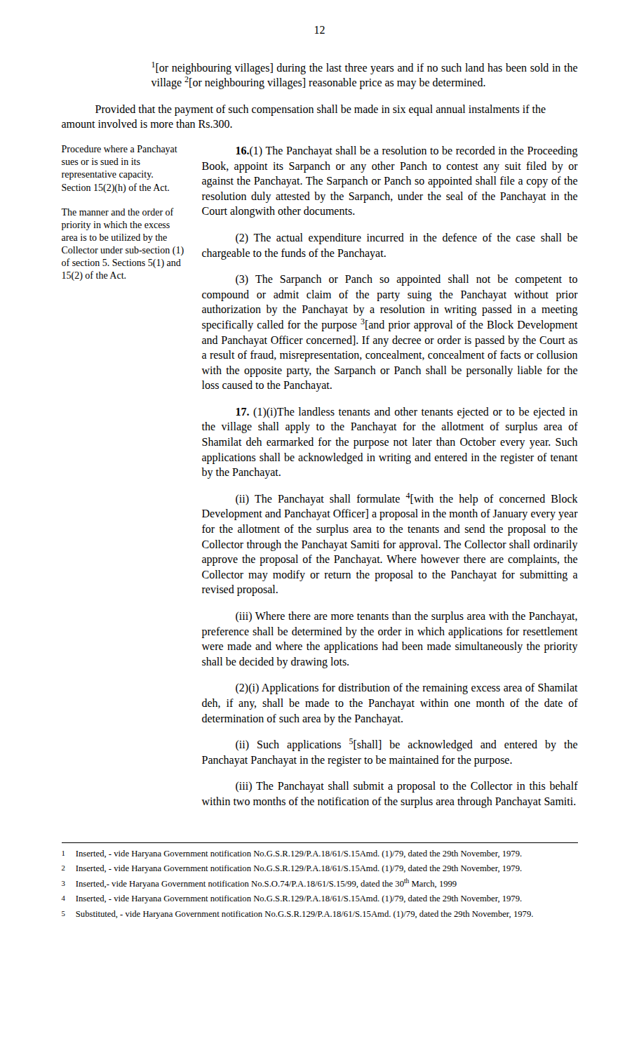12
1[or neighbouring villages] during the last three years and if no such land has been sold in the village 2[or neighbouring villages] reasonable price as may be determined.
Provided that the payment of such compensation shall be made in six equal annual instalments if the amount involved is more than Rs.300.
Procedure where a Panchayat sues or is sued in its representative capacity. Section 15(2)(h) of the Act.
The manner and the order of priority in which the excess area is to be utilized by the Collector under sub-section (1) of section 5. Sections 5(1) and 15(2) of the Act.
16.(1) The Panchayat shall be a resolution to be recorded in the Proceeding Book, appoint its Sarpanch or any other Panch to contest any suit filed by or against the Panchayat. The Sarpanch or Panch so appointed shall file a copy of the resolution duly attested by the Sarpanch, under the seal of the Panchayat in the Court alongwith other documents.
(2) The actual expenditure incurred in the defence of the case shall be chargeable to the funds of the Panchayat.
(3) The Sarpanch or Panch so appointed shall not be competent to compound or admit claim of the party suing the Panchayat without prior authorization by the Panchayat by a resolution in writing passed in a meeting specifically called for the purpose 3[and prior approval of the Block Development and Panchayat Officer concerned]. If any decree or order is passed by the Court as a result of fraud, misrepresentation, concealment, concealment of facts or collusion with the opposite party, the Sarpanch or Panch shall be personally liable for the loss caused to the Panchayat.
17. (1)(i)The landless tenants and other tenants ejected or to be ejected in the village shall apply to the Panchayat for the allotment of surplus area of Shamilat deh earmarked for the purpose not later than October every year. Such applications shall be acknowledged in writing and entered in the register of tenant by the Panchayat.
(ii) The Panchayat shall formulate 4[with the help of concerned Block Development and Panchayat Officer] a proposal in the month of January every year for the allotment of the surplus area to the tenants and send the proposal to the Collector through the Panchayat Samiti for approval. The Collector shall ordinarily approve the proposal of the Panchayat. Where however there are complaints, the Collector may modify or return the proposal to the Panchayat for submitting a revised proposal.
(iii) Where there are more tenants than the surplus area with the Panchayat, preference shall be determined by the order in which applications for resettlement were made and where the applications had been made simultaneously the priority shall be decided by drawing lots.
(2)(i) Applications for distribution of the remaining excess area of Shamilat deh, if any, shall be made to the Panchayat within one month of the date of determination of such area by the Panchayat.
(ii) Such applications 5[shall] be acknowledged and entered by the Panchayat Panchayat in the register to be maintained for the purpose.
(iii) The Panchayat shall submit a proposal to the Collector in this behalf within two months of the notification of the surplus area through Panchayat Samiti.
1 Inserted, - vide Haryana Government notification No.G.S.R.129/P.A.18/61/S.15Amd. (1)/79, dated the 29th November, 1979.
2 Inserted, - vide Haryana Government notification No.G.S.R.129/P.A.18/61/S.15Amd. (1)/79, dated the 29th November, 1979.
3 Inserted,- vide Haryana Government notification No.S.O.74/P.A.18/61/S.15/99, dated the 30th March, 1999
4 Inserted, - vide Haryana Government notification No.G.S.R.129/P.A.18/61/S.15Amd. (1)/79, dated the 29th November, 1979.
5 Substituted, - vide Haryana Government notification No.G.S.R.129/P.A.18/61/S.15Amd. (1)/79, dated the 29th November, 1979.